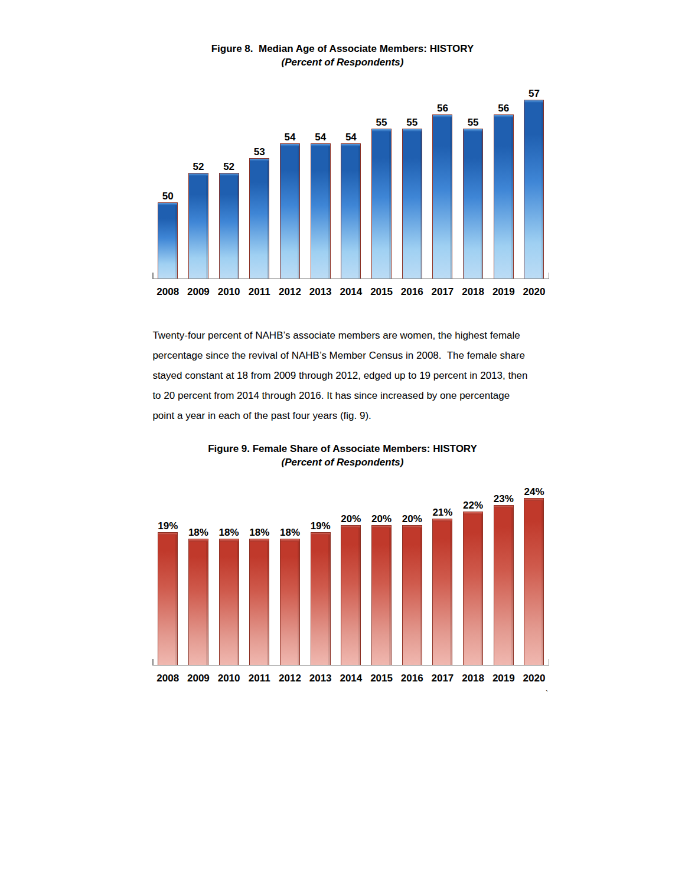Figure 8. Median Age of Associate Members: HISTORY (Percent of Respondents)
50
52
52
53
54
54
54
55
55
56
55
56
57
2008200920102011201220132014201520162017201820192020
Twenty-four percent of NAHB’s associate members are women, the highest female percentage since the revival of NAHB’s Member Census in 2008. The female share stayed constant at 18 from 2009 through 2012, edged up to 19 percent in 2013, then to 20 percent from 2014 through 2016. It has since increased by one percentage point a year in each of the past four years (fig. 9).
Figure 9. Female Share of Associate Members: HISTORY (Percent of Respondents)
19%
18%
18%
18%
18%
19%
20%
20%
20%
21%
22%
23%
24%
2008200920102011201220132014201520162017201820192020
`